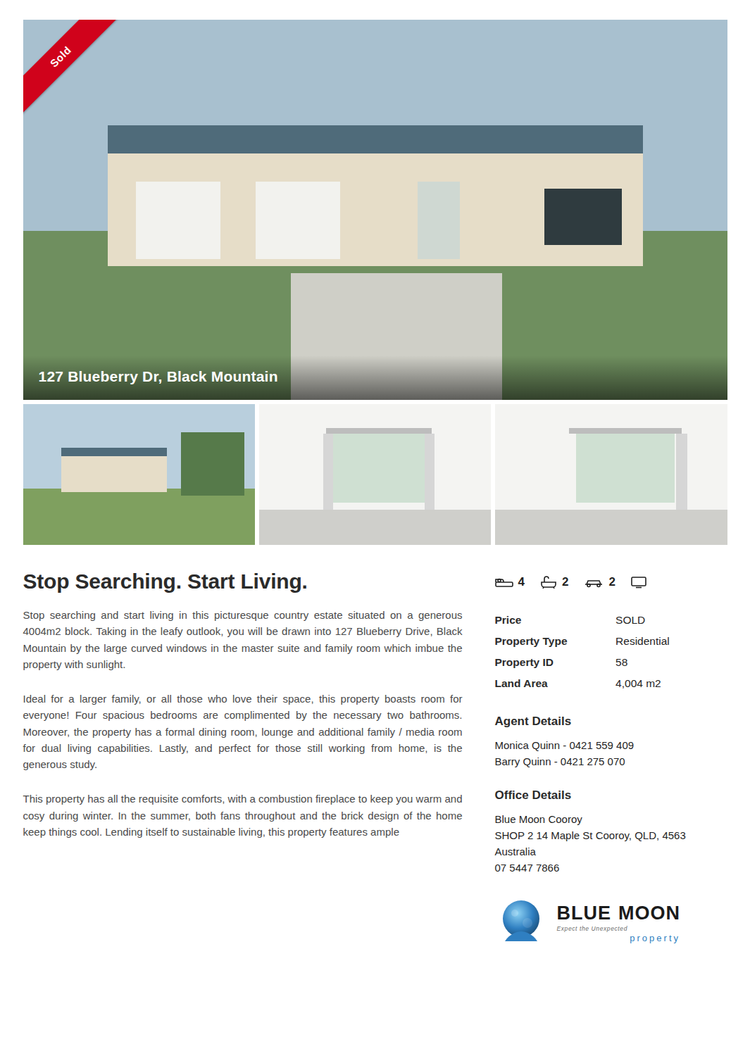Sold
127 Blueberry Dr, Black Mountain
Stop Searching. Start Living.
Stop searching and start living in this picturesque country estate situated on a generous 4004m2 block. Taking in the leafy outlook, you will be drawn into 127 Blueberry Drive, Black Mountain by the large curved windows in the master suite and family room which imbue the property with sunlight.
Ideal for a larger family, or all those who love their space, this property boasts room for everyone! Four spacious bedrooms are complimented by the necessary two bathrooms. Moreover, the property has a formal dining room, lounge and additional family / media room for dual living capabilities. Lastly, and perfect for those still working from home, is the generous study.
This property has all the requisite comforts, with a combustion fireplace to keep you warm and cosy during winter. In the summer, both fans throughout and the brick design of the home keep things cool. Lending itself to sustainable living, this property features ample
4 2 2
| Price | SOLD |
| Property Type | Residential |
| Property ID | 58 |
| Land Area | 4,004 m2 |
Agent Details
Monica Quinn - 0421 559 409
Barry Quinn - 0421 275 070
Office Details
Blue Moon Cooroy
SHOP 2 14 Maple St Cooroy, QLD, 4563 Australia
07 5447 7866
BLUE MOON
Expect the Unexpected
property